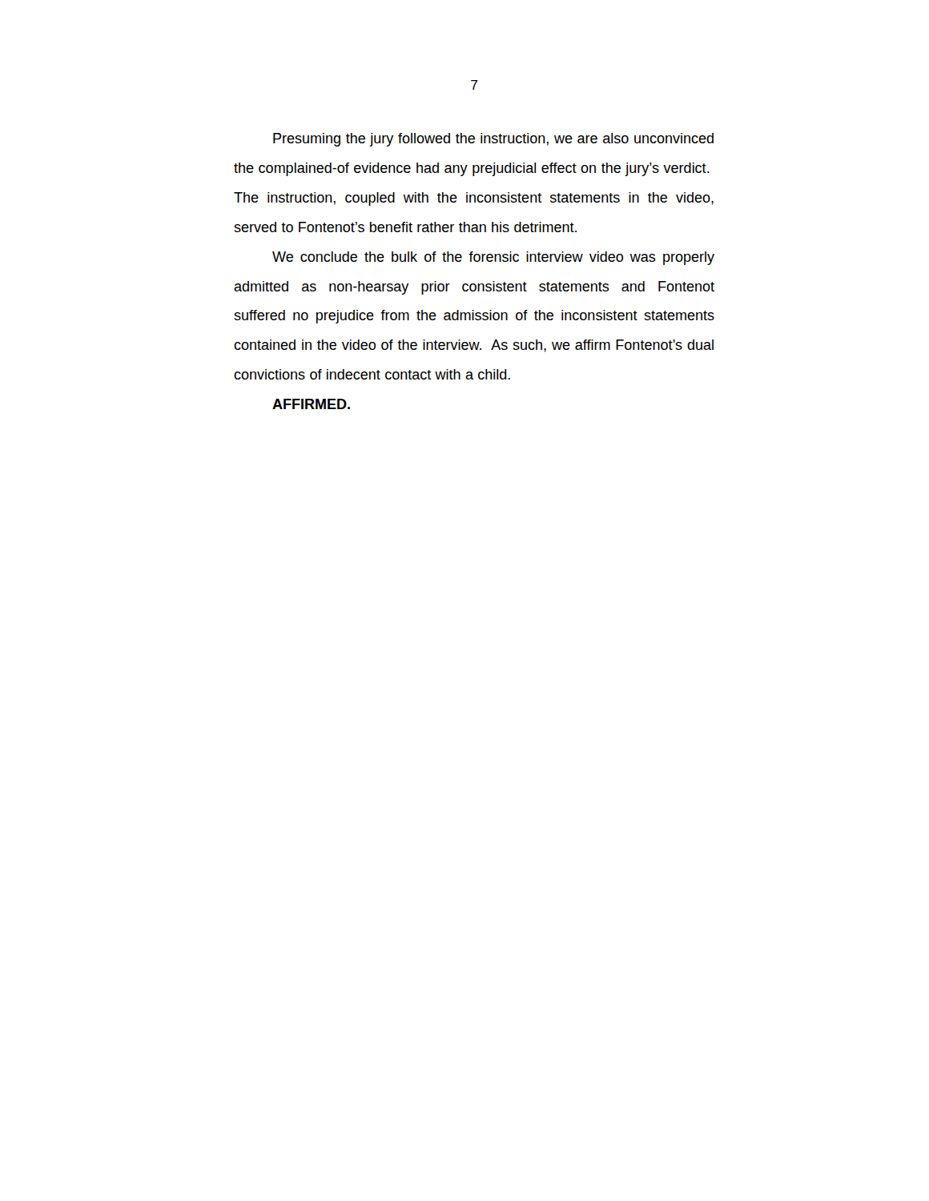7
Presuming the jury followed the instruction, we are also unconvinced the complained-of evidence had any prejudicial effect on the jury’s verdict. The instruction, coupled with the inconsistent statements in the video, served to Fontenot’s benefit rather than his detriment.
We conclude the bulk of the forensic interview video was properly admitted as non-hearsay prior consistent statements and Fontenot suffered no prejudice from the admission of the inconsistent statements contained in the video of the interview. As such, we affirm Fontenot’s dual convictions of indecent contact with a child.
AFFIRMED.